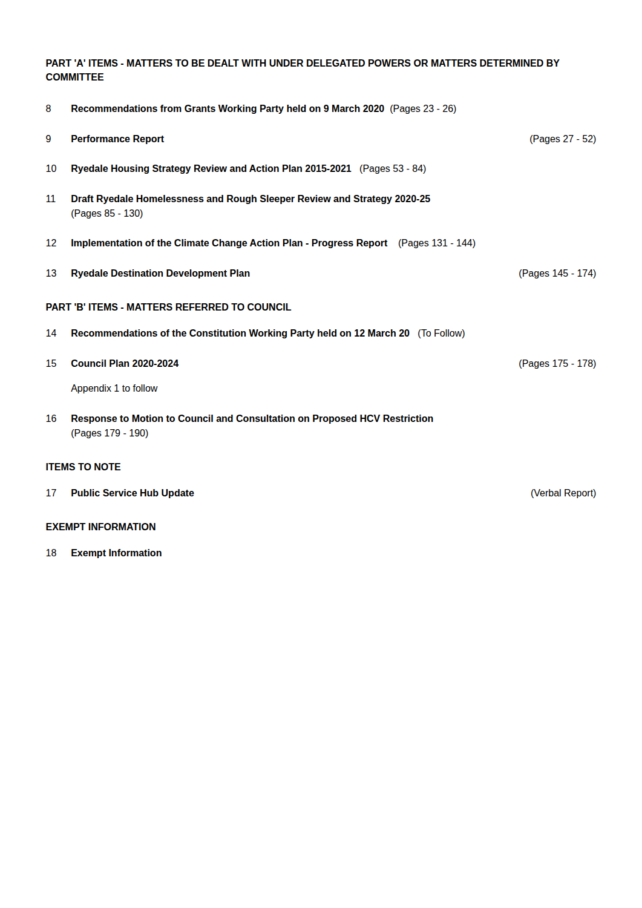PART 'A' ITEMS - MATTERS TO BE DEALT WITH UNDER DELEGATED POWERS OR MATTERS DETERMINED BY COMMITTEE
8 Recommendations from Grants Working Party held on 9 March 2020 (Pages 23 - 26)
9 (Pages 27 - 52) Performance Report
10 Ryedale Housing Strategy Review and Action Plan 2015-2021 (Pages 53 - 84)
11 Draft Ryedale Homelessness and Rough Sleeper Review and Strategy 2020-25
(Pages 85 - 130)
12 Implementation of the Climate Change Action Plan - Progress Report (Pages 131 - 144)
13 (Pages 145 - 174) Ryedale Destination Development Plan
PART 'B' ITEMS - MATTERS REFERRED TO COUNCIL
14 Recommendations of the Constitution Working Party held on 12 March 20 (To Follow)
15 (Pages 175 - 178) Council Plan 2020-2024 Appendix 1 to follow
16 Response to Motion to Council and Consultation on Proposed HCV Restriction
(Pages 179 - 190)
ITEMS TO NOTE
17 (Verbal Report) Public Service Hub Update
EXEMPT INFORMATION
18 Exempt Information